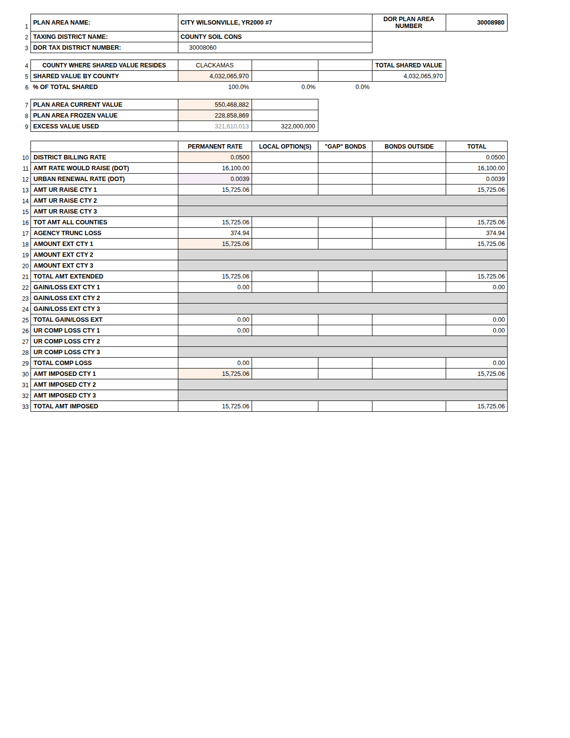| 1 | PLAN AREA NAME: | CITY WILSONVILLE, YR2000 #7 | DOR PLAN AREA NUMBER | 30008980 |
| 2 | TAXING DISTRICT NAME: | COUNTY SOIL CONS | | |
| 3 | DOR TAX DISTRICT NUMBER: | 30008060 | | |
| 4 | COUNTY WHERE SHARED VALUE RESIDES | CLACKAMAS | | | TOTAL SHARED VALUE | |
| 5 | SHARED VALUE BY COUNTY | 4,032,065,970 | | | 4,032,065,970 | |
| 6 | % OF TOTAL SHARED | 100.0% | 0.0% | 0.0% | | |
| 7 | PLAN AREA CURRENT VALUE | 550,468,882 | | | | |
| 8 | PLAN AREA FROZEN VALUE | 228,858,869 | | | | |
| 9 | EXCESS VALUE USED | 321,610,013 | 322,000,000 | | | |
| | | PERMANENT RATE | LOCAL OPTION(S) | "GAP" BONDS | BONDS OUTSIDE | TOTAL |
| 10 | DISTRICT BILLING RATE | 0.0500 | | | | 0.0500 |
| 11 | AMT RATE WOULD RAISE (dot) | 16,100.00 | | | | 16,100.00 |
| 12 | URBAN RENEWAL RATE (dot) | 0.0039 | | | | 0.0039 |
| 13 | AMT UR RAISE CTY 1 | 15,725.06 | | | | 15,725.06 |
| 14 | AMT UR RAISE CTY 2 | |
| 15 | AMT UR RAISE CTY 3 | |
| 16 | TOT AMT ALL COUNTIES | 15,725.06 | | | | 15,725.06 |
| 17 | AGENCY TRUNC LOSS | 374.94 | | | | 374.94 |
| 18 | AMOUNT EXT CTY 1 | 15,725.06 | | | | 15,725.06 |
| 19 | AMOUNT EXT CTY 2 | |
| 20 | AMOUNT EXT CTY 3 | |
| 21 | TOTAL AMT EXTENDED | 15,725.06 | | | | 15,725.06 |
| 22 | GAIN/LOSS EXT CTY 1 | 0.00 | | | | 0.00 |
| 23 | GAIN/LOSS EXT CTY 2 | |
| 24 | GAIN/LOSS EXT CTY 3 | |
| 25 | TOTAL GAIN/LOSS EXT | 0.00 | | | | 0.00 |
| 26 | UR COMP LOSS CTY 1 | 0.00 | | | | 0.00 |
| 27 | UR COMP LOSS CTY 2 | |
| 28 | UR COMP LOSS CTY 3 | |
| 29 | TOTAL COMP LOSS | 0.00 | | | | 0.00 |
| 30 | AMT IMPOSED CTY 1 | 15,725.06 | | | | 15,725.06 |
| 31 | AMT IMPOSED CTY 2 | |
| 32 | AMT IMPOSED CTY 3 | |
| 33 | TOTAL AMT IMPOSED | 15,725.06 | | | | 15,725.06 |